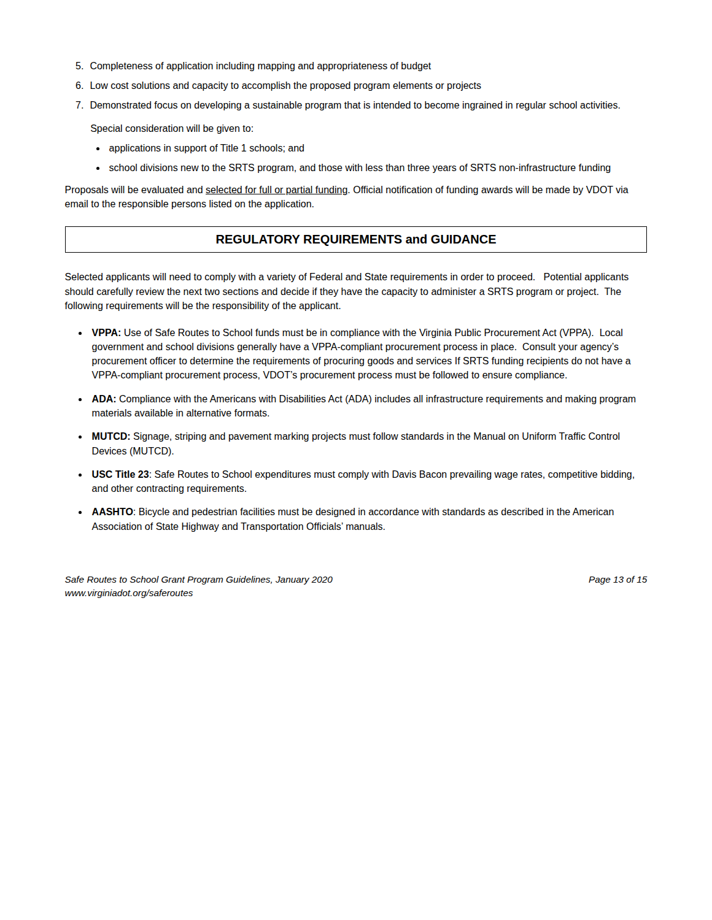Completeness of application including mapping and appropriateness of budget
Low cost solutions and capacity to accomplish the proposed program elements or projects
Demonstrated focus on developing a sustainable program that is intended to become ingrained in regular school activities.
Special consideration will be given to:
applications in support of Title 1 schools; and
school divisions new to the SRTS program, and those with less than three years of SRTS non-infrastructure funding
Proposals will be evaluated and selected for full or partial funding. Official notification of funding awards will be made by VDOT via email to the responsible persons listed on the application.
REGULATORY REQUIREMENTS and GUIDANCE
Selected applicants will need to comply with a variety of Federal and State requirements in order to proceed. Potential applicants should carefully review the next two sections and decide if they have the capacity to administer a SRTS program or project. The following requirements will be the responsibility of the applicant.
VPPA: Use of Safe Routes to School funds must be in compliance with the Virginia Public Procurement Act (VPPA). Local government and school divisions generally have a VPPA-compliant procurement process in place. Consult your agency’s procurement officer to determine the requirements of procuring goods and services If SRTS funding recipients do not have a VPPA-compliant procurement process, VDOT’s procurement process must be followed to ensure compliance.
ADA: Compliance with the Americans with Disabilities Act (ADA) includes all infrastructure requirements and making program materials available in alternative formats.
MUTCD: Signage, striping and pavement marking projects must follow standards in the Manual on Uniform Traffic Control Devices (MUTCD).
USC Title 23: Safe Routes to School expenditures must comply with Davis Bacon prevailing wage rates, competitive bidding, and other contracting requirements.
AASHTO: Bicycle and pedestrian facilities must be designed in accordance with standards as described in the American Association of State Highway and Transportation Officials’ manuals.
Safe Routes to School Grant Program Guidelines, January 2020
www.virginiadot.org/saferoutes
Page 13 of 15